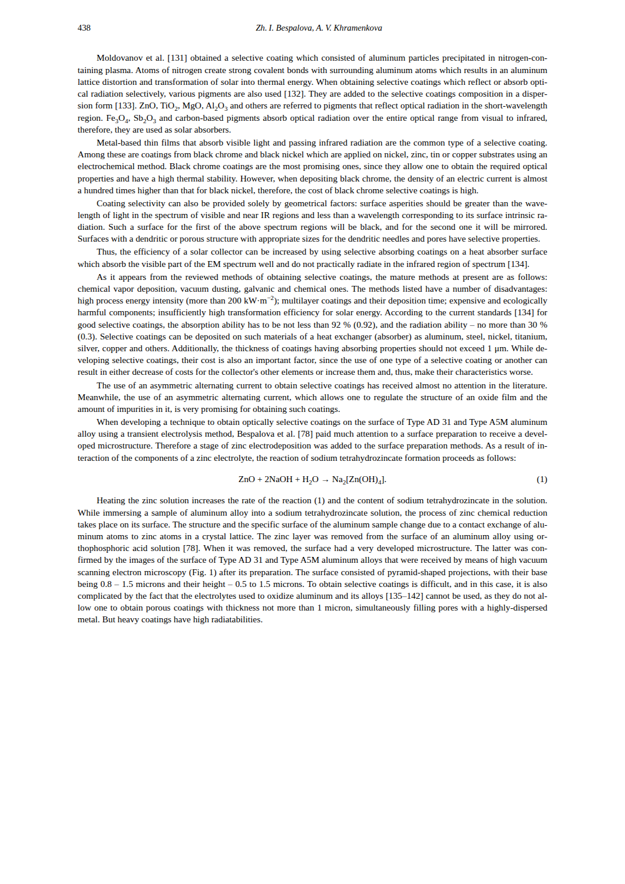438 Zh. I. Bespalova, A. V. Khramenkova
Moldovanov et al. [131] obtained a selective coating which consisted of aluminum particles precipitated in nitrogen-containing plasma. Atoms of nitrogen create strong covalent bonds with surrounding aluminum atoms which results in an aluminum lattice distortion and transformation of solar into thermal energy. When obtaining selective coatings which reflect or absorb optical radiation selectively, various pigments are also used [132]. They are added to the selective coatings composition in a dispersion form [133]. ZnO, TiO2, MgO, Al2O3 and others are referred to pigments that reflect optical radiation in the short-wavelength region. Fe3O4, Sb2O3 and carbon-based pigments absorb optical radiation over the entire optical range from visual to infrared, therefore, they are used as solar absorbers.
Metal-based thin films that absorb visible light and passing infrared radiation are the common type of a selective coating. Among these are coatings from black chrome and black nickel which are applied on nickel, zinc, tin or copper substrates using an electrochemical method. Black chrome coatings are the most promising ones, since they allow one to obtain the required optical properties and have a high thermal stability. However, when depositing black chrome, the density of an electric current is almost a hundred times higher than that for black nickel, therefore, the cost of black chrome selective coatings is high.
Coating selectivity can also be provided solely by geometrical factors: surface asperities should be greater than the wavelength of light in the spectrum of visible and near IR regions and less than a wavelength corresponding to its surface intrinsic radiation. Such a surface for the first of the above spectrum regions will be black, and for the second one it will be mirrored. Surfaces with a dendritic or porous structure with appropriate sizes for the dendritic needles and pores have selective properties.
Thus, the efficiency of a solar collector can be increased by using selective absorbing coatings on a heat absorber surface which absorb the visible part of the EM spectrum well and do not practically radiate in the infrared region of spectrum [134].
As it appears from the reviewed methods of obtaining selective coatings, the mature methods at present are as follows: chemical vapor deposition, vacuum dusting, galvanic and chemical ones. The methods listed have a number of disadvantages: high process energy intensity (more than 200 kW·m−2); multilayer coatings and their deposition time; expensive and ecologically harmful components; insufficiently high transformation efficiency for solar energy. According to the current standards [134] for good selective coatings, the absorption ability has to be not less than 92 % (0.92), and the radiation ability – no more than 30 % (0.3). Selective coatings can be deposited on such materials of a heat exchanger (absorber) as aluminum, steel, nickel, titanium, silver, copper and others. Additionally, the thickness of coatings having absorbing properties should not exceed 1 μm. While developing selective coatings, their cost is also an important factor, since the use of one type of a selective coating or another can result in either decrease of costs for the collector's other elements or increase them and, thus, make their characteristics worse.
The use of an asymmetric alternating current to obtain selective coatings has received almost no attention in the literature. Meanwhile, the use of an asymmetric alternating current, which allows one to regulate the structure of an oxide film and the amount of impurities in it, is very promising for obtaining such coatings.
When developing a technique to obtain optically selective coatings on the surface of Type AD 31 and Type A5M aluminum alloy using a transient electrolysis method, Bespalova et al. [78] paid much attention to a surface preparation to receive a developed microstructure. Therefore a stage of zinc electrodeposition was added to the surface preparation methods. As a result of interaction of the components of a zinc electrolyte, the reaction of sodium tetrahydrozincate formation proceeds as follows:
ZnO + 2NaOH + H2O → Na2[Zn(OH)4]. (1)
Heating the zinc solution increases the rate of the reaction (1) and the content of sodium tetrahydrozincate in the solution. While immersing a sample of aluminum alloy into a sodium tetrahydrozincate solution, the process of zinc chemical reduction takes place on its surface. The structure and the specific surface of the aluminum sample change due to a contact exchange of aluminum atoms to zinc atoms in a crystal lattice. The zinc layer was removed from the surface of an aluminum alloy using orthophosphoric acid solution [78]. When it was removed, the surface had a very developed microstructure. The latter was confirmed by the images of the surface of Type AD 31 and Type A5M aluminum alloys that were received by means of high vacuum scanning electron microscopy (Fig. 1) after its preparation. The surface consisted of pyramid-shaped projections, with their base being 0.8 – 1.5 microns and their height – 0.5 to 1.5 microns. To obtain selective coatings is difficult, and in this case, it is also complicated by the fact that the electrolytes used to oxidize aluminum and its alloys [135–142] cannot be used, as they do not allow one to obtain porous coatings with thickness not more than 1 micron, simultaneously filling pores with a highly-dispersed metal. But heavy coatings have high radiatabilities.